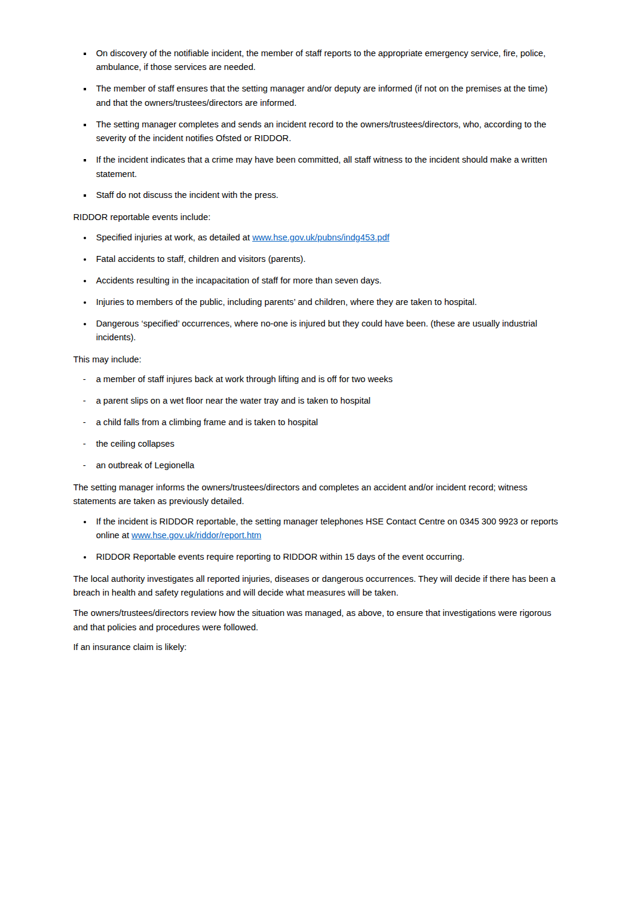On discovery of the notifiable incident, the member of staff reports to the appropriate emergency service, fire, police, ambulance, if those services are needed.
The member of staff ensures that the setting manager and/or deputy are informed (if not on the premises at the time) and that the owners/trustees/directors are informed.
The setting manager completes and sends an incident record to the owners/trustees/directors, who, according to the severity of the incident notifies Ofsted or RIDDOR.
If the incident indicates that a crime may have been committed, all staff witness to the incident should make a written statement.
Staff do not discuss the incident with the press.
RIDDOR reportable events include:
Specified injuries at work, as detailed at www.hse.gov.uk/pubns/indg453.pdf
Fatal accidents to staff, children and visitors (parents).
Accidents resulting in the incapacitation of staff for more than seven days.
Injuries to members of the public, including parents’ and children, where they are taken to hospital.
Dangerous ‘specified’ occurrences, where no-one is injured but they could have been. (these are usually industrial incidents).
This may include:
a member of staff injures back at work through lifting and is off for two weeks
a parent slips on a wet floor near the water tray and is taken to hospital
a child falls from a climbing frame and is taken to hospital
the ceiling collapses
an outbreak of Legionella
The setting manager informs the owners/trustees/directors and completes an accident and/or incident record; witness statements are taken as previously detailed.
If the incident is RIDDOR reportable, the setting manager telephones HSE Contact Centre on 0345 300 9923 or reports online at www.hse.gov.uk/riddor/report.htm
RIDDOR Reportable events require reporting to RIDDOR within 15 days of the event occurring.
The local authority investigates all reported injuries, diseases or dangerous occurrences. They will decide if there has been a breach in health and safety regulations and will decide what measures will be taken.
The owners/trustees/directors review how the situation was managed, as above, to ensure that investigations were rigorous and that policies and procedures were followed.
If an insurance claim is likely: